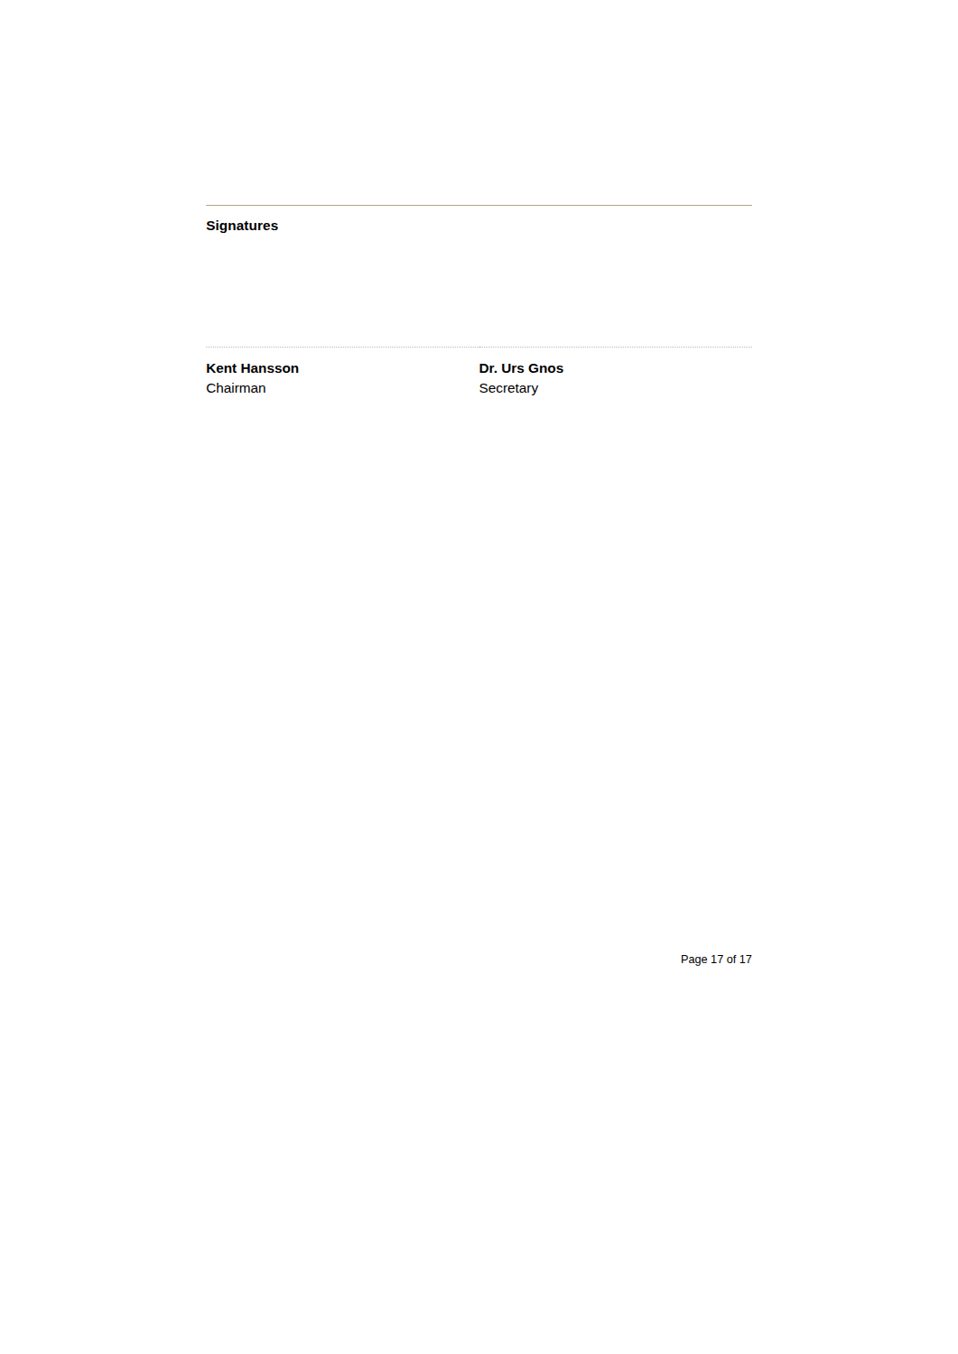Signatures
| Kent Hansson Chairman | Dr. Urs Gnos Secretary |
Page 17 of 17